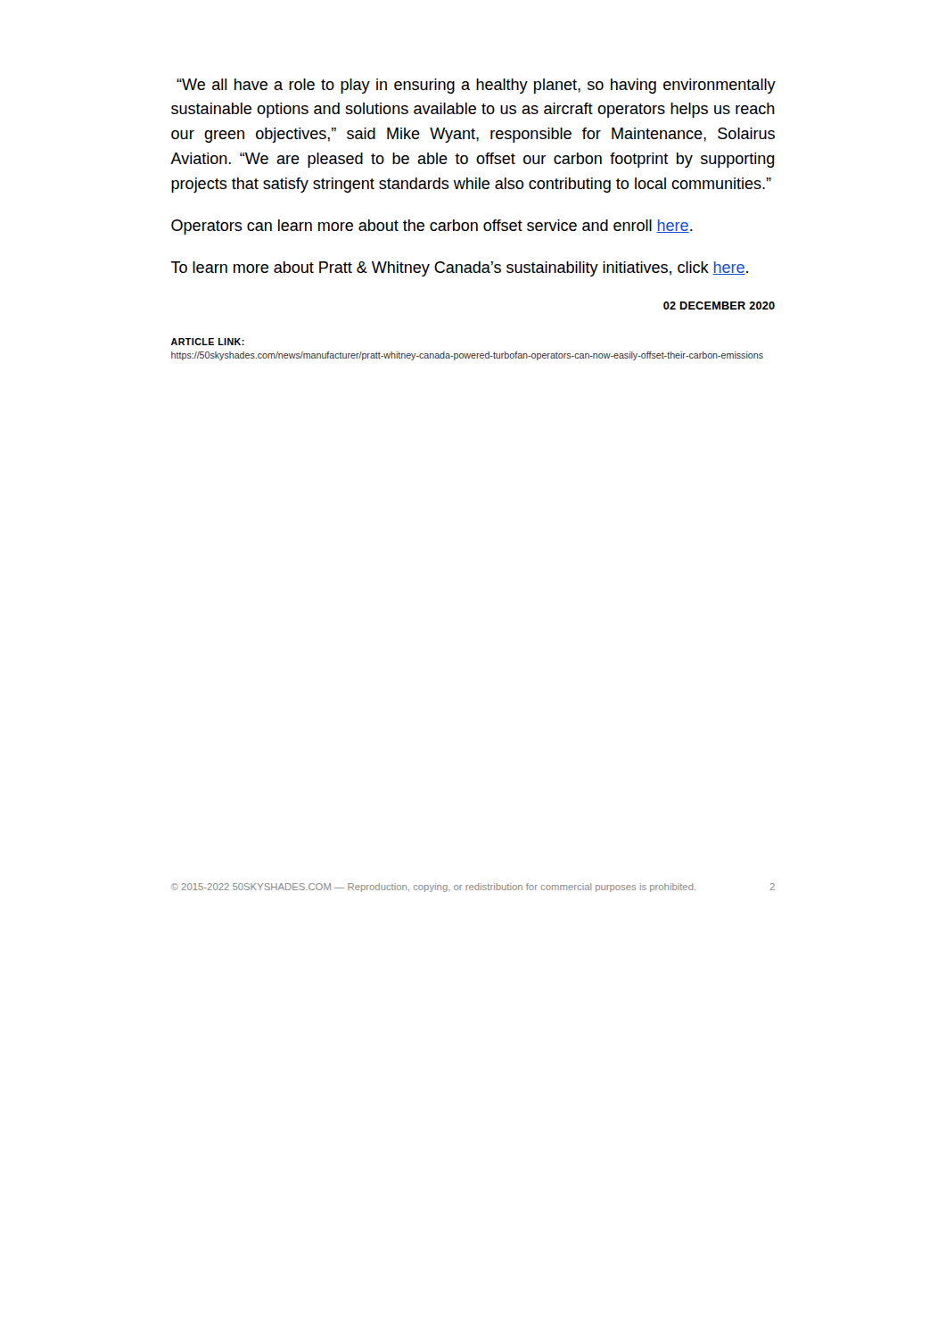“We all have a role to play in ensuring a healthy planet, so having environmentally sustainable options and solutions available to us as aircraft operators helps us reach our green objectives,” said Mike Wyant, responsible for Maintenance, Solairus Aviation. “We are pleased to be able to offset our carbon footprint by supporting projects that satisfy stringent standards while also contributing to local communities.”
Operators can learn more about the carbon offset service and enroll here.
To learn more about Pratt & Whitney Canada’s sustainability initiatives, click here.
02 DECEMBER 2020
ARTICLE LINK:
https://50skyshades.com/news/manufacturer/pratt-whitney-canada-powered-turbofan-operators-can-now-easily-offset-their-carbon-emissions
© 2015-2022 50SKYSHADES.COM — Reproduction, copying, or redistribution for commercial purposes is prohibited.
2